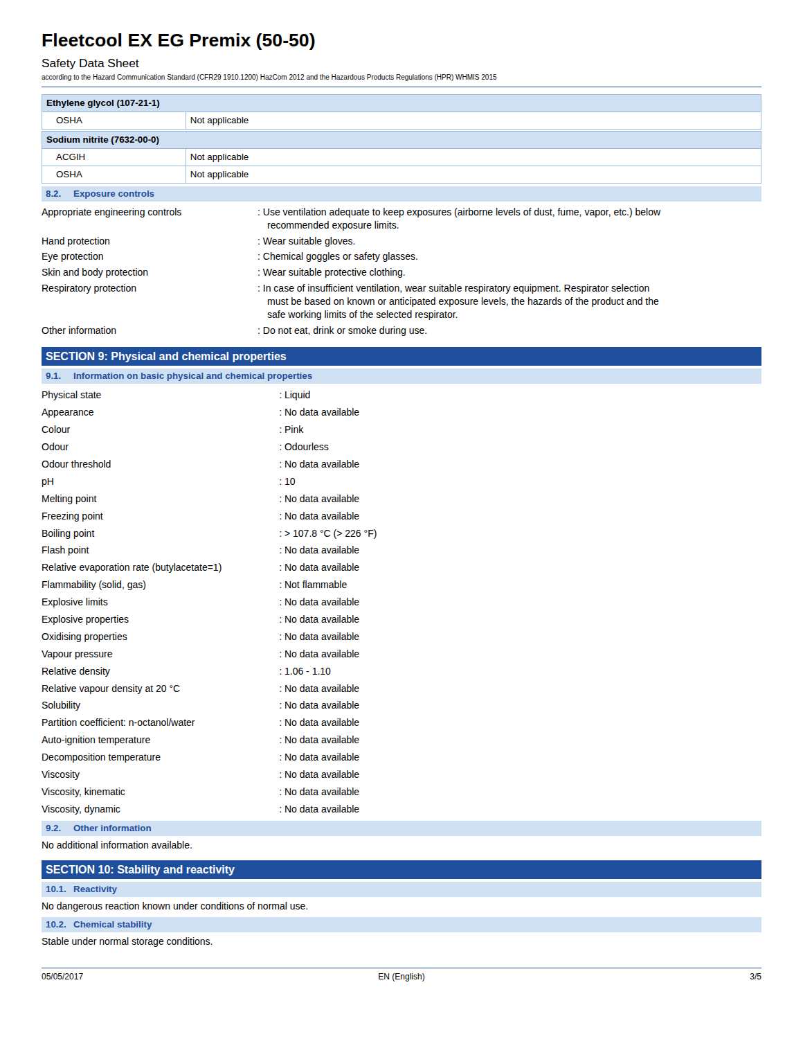Fleetcool EX EG Premix (50-50)
Safety Data Sheet
according to the Hazard Communication Standard (CFR29 1910.1200) HazCom 2012 and the Hazardous Products Regulations (HPR) WHMIS 2015
| Ethylene glycol (107-21-1) |
| OSHA | Not applicable |
| Sodium nitrite (7632-00-0) |
| ACGIH | Not applicable |
| OSHA | Not applicable |
8.2. Exposure controls
| Appropriate engineering controls | : Use ventilation adequate to keep exposures (airborne levels of dust, fume, vapor, etc.) below recommended exposure limits. |
| Hand protection | : Wear suitable gloves. |
| Eye protection | : Chemical goggles or safety glasses. |
| Skin and body protection | : Wear suitable protective clothing. |
| Respiratory protection | : In case of insufficient ventilation, wear suitable respiratory equipment. Respirator selection must be based on known or anticipated exposure levels, the hazards of the product and the safe working limits of the selected respirator. |
| Other information | : Do not eat, drink or smoke during use. |
SECTION 9: Physical and chemical properties
9.1. Information on basic physical and chemical properties
| Physical state | : Liquid |
| Appearance | : No data available |
| Colour | : Pink |
| Odour | : Odourless |
| Odour threshold | : No data available |
| pH | : 10 |
| Melting point | : No data available |
| Freezing point | : No data available |
| Boiling point | : > 107.8 °C (> 226 °F) |
| Flash point | : No data available |
| Relative evaporation rate (butylacetate=1) | : No data available |
| Flammability (solid, gas) | : Not flammable |
| Explosive limits | : No data available |
| Explosive properties | : No data available |
| Oxidising properties | : No data available |
| Vapour pressure | : No data available |
| Relative density | : 1.06 - 1.10 |
| Relative vapour density at 20 °C | : No data available |
| Solubility | : No data available |
| Partition coefficient: n-octanol/water | : No data available |
| Auto-ignition temperature | : No data available |
| Decomposition temperature | : No data available |
| Viscosity | : No data available |
| Viscosity, kinematic | : No data available |
| Viscosity, dynamic | : No data available |
9.2. Other information
No additional information available.
SECTION 10: Stability and reactivity
10.1. Reactivity
No dangerous reaction known under conditions of normal use.
10.2. Chemical stability
Stable under normal storage conditions.
05/05/2017
EN (English)
3/5